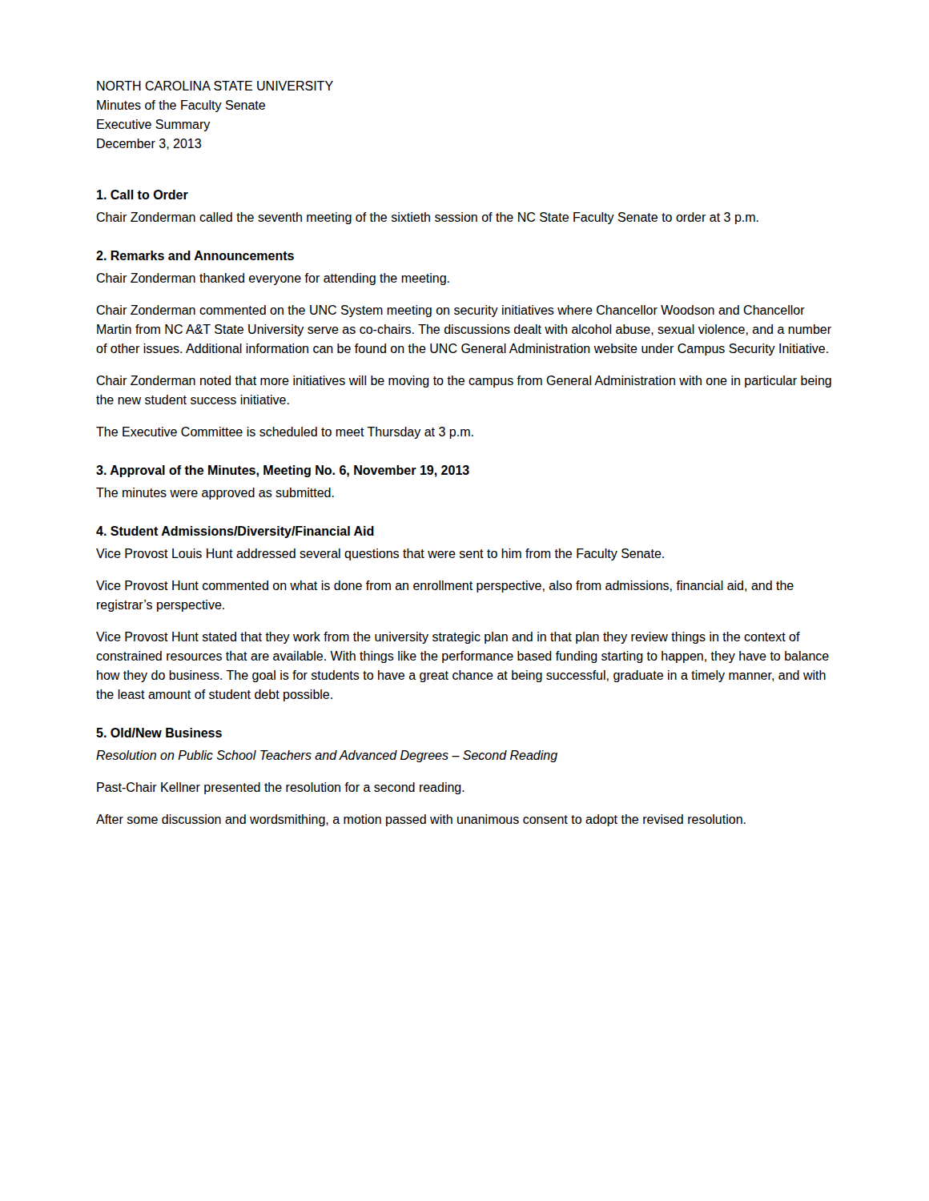NORTH CAROLINA STATE UNIVERSITY
Minutes of the Faculty Senate
Executive Summary
December 3, 2013
1. Call to Order
Chair Zonderman called the seventh meeting of the sixtieth session of the NC State Faculty Senate to order at 3 p.m.
2. Remarks and Announcements
Chair Zonderman thanked everyone for attending the meeting.
Chair Zonderman commented on the UNC System meeting on security initiatives where Chancellor Woodson and Chancellor Martin from NC A&T State University serve as co-chairs. The discussions dealt with alcohol abuse, sexual violence, and a number of other issues. Additional information can be found on the UNC General Administration website under Campus Security Initiative.
Chair Zonderman noted that more initiatives will be moving to the campus from General Administration with one in particular being the new student success initiative.
The Executive Committee is scheduled to meet Thursday at 3 p.m.
3. Approval of the Minutes, Meeting No. 6, November 19, 2013
The minutes were approved as submitted.
4. Student Admissions/Diversity/Financial Aid
Vice Provost Louis Hunt addressed several questions that were sent to him from the Faculty Senate.
Vice Provost Hunt commented on what is done from an enrollment perspective, also from admissions, financial aid, and the registrar’s perspective.
Vice Provost Hunt stated that they work from the university strategic plan and in that plan they review things in the context of constrained resources that are available. With things like the performance based funding starting to happen, they have to balance how they do business. The goal is for students to have a great chance at being successful, graduate in a timely manner, and with the least amount of student debt possible.
5. Old/New Business
Resolution on Public School Teachers and Advanced Degrees – Second Reading
Past-Chair Kellner presented the resolution for a second reading.
After some discussion and wordsmithing, a motion passed with unanimous consent to adopt the revised resolution.